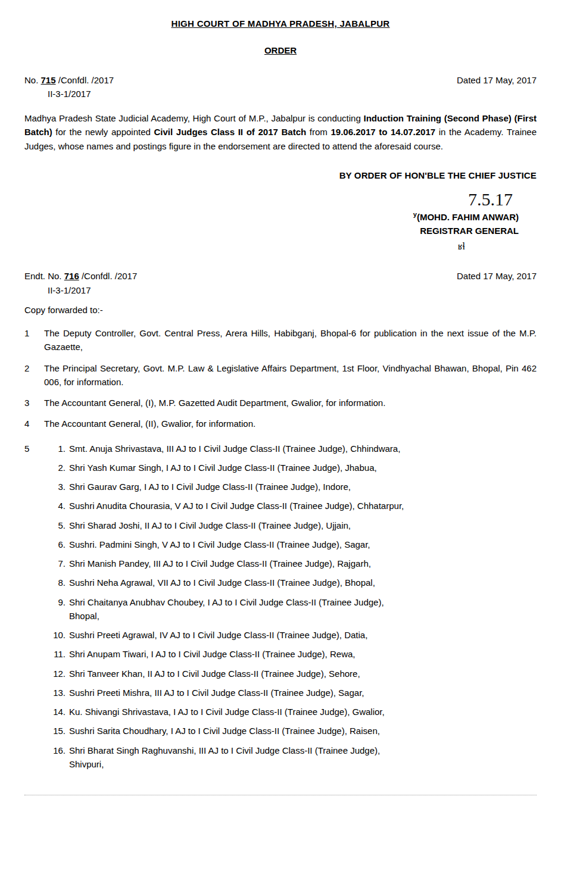HIGH COURT OF MADHYA PRADESH, JABALPUR
ORDER
No. 715 /Confdl. /2017 II-3-1/2017
Dated 17 May, 2017
Madhya Pradesh State Judicial Academy, High Court of M.P., Jabalpur is conducting Induction Training (Second Phase) (First Batch) for the newly appointed Civil Judges Class II of 2017 Batch from 19.06.2017 to 14.07.2017 in the Academy. Trainee Judges, whose names and postings figure in the endorsement are directed to attend the aforesaid course.
BY ORDER OF HON'BLE THE CHIEF JUSTICE
7.5.17
y(MOHD. FAHIM ANWAR)
REGISTRAR GENERAL
ʁɬ
Endt. No. 716 /Confdl. /2017 II-3-1/2017
Dated 17 May, 2017
Copy forwarded to:-
The Deputy Controller, Govt. Central Press, Arera Hills, Habibganj, Bhopal-6 for publication in the next issue of the M.P. Gazaette,
The Principal Secretary, Govt. M.P. Law & Legislative Affairs Department, 1st Floor, Vindhyachal Bhawan, Bhopal, Pin 462 006, for information.
The Accountant General, (I), M.P. Gazetted Audit Department, Gwalior, for information.
The Accountant General, (II), Gwalior, for information.
Smt. Anuja Shrivastava, III AJ to I Civil Judge Class-II (Trainee Judge), Chhindwara,
Shri Yash Kumar Singh, I AJ to I Civil Judge Class-II (Trainee Judge), Jhabua,
Shri Gaurav Garg, I AJ to I Civil Judge Class-II (Trainee Judge), Indore,
Sushri Anudita Chourasia, V AJ to I Civil Judge Class-II (Trainee Judge), Chhatarpur,
Shri Sharad Joshi, II AJ to I Civil Judge Class-II (Trainee Judge), Ujjain,
Sushri. Padmini Singh, V AJ to I Civil Judge Class-II (Trainee Judge), Sagar,
Shri Manish Pandey, III AJ to I Civil Judge Class-II (Trainee Judge), Rajgarh,
Sushri Neha Agrawal, VII AJ to I Civil Judge Class-II (Trainee Judge), Bhopal,
Shri Chaitanya Anubhav Choubey, I AJ to I Civil Judge Class-II (Trainee Judge), Bhopal,
Sushri Preeti Agrawal, IV AJ to I Civil Judge Class-II (Trainee Judge), Datia,
Shri Anupam Tiwari, I AJ to I Civil Judge Class-II (Trainee Judge), Rewa,
Shri Tanveer Khan, II AJ to I Civil Judge Class-II (Trainee Judge), Sehore,
Sushri Preeti Mishra, III AJ to I Civil Judge Class-II (Trainee Judge), Sagar,
Ku. Shivangi Shrivastava, I AJ to I Civil Judge Class-II (Trainee Judge), Gwalior,
Sushri Sarita Choudhary, I AJ to I Civil Judge Class-II (Trainee Judge), Raisen,
Shri Bharat Singh Raghuvanshi, III AJ to I Civil Judge Class-II (Trainee Judge), Shivpuri,